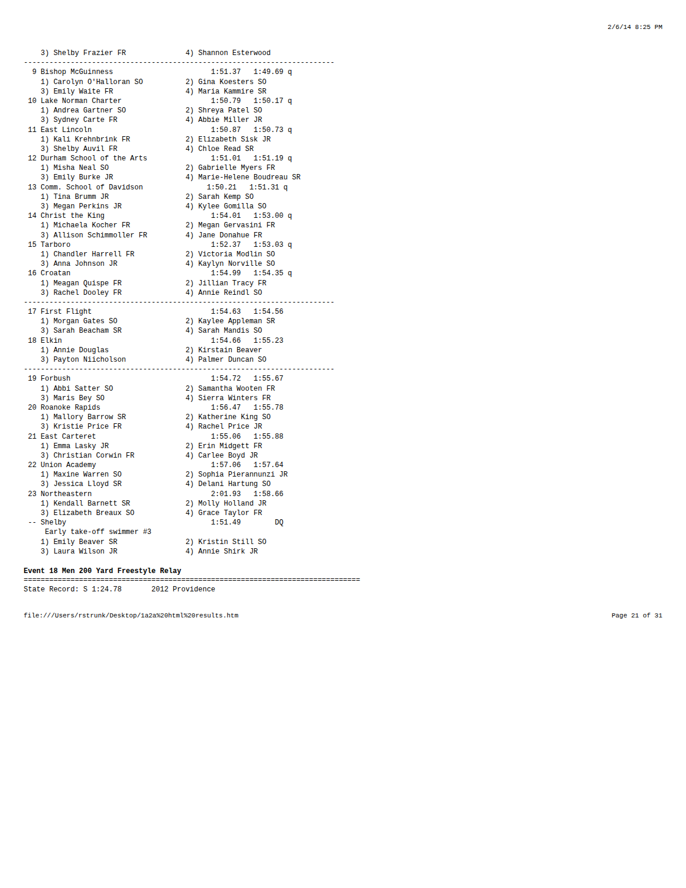2/6/14 8:25 PM
    3) Shelby Frazier FR              4) Shannon Esterwood
-------------------------------------------------------------------------
  9 Bishop McGuinness                       1:51.37   1:49.69 q
    1) Carolyn O'Halloran SO          2) Gina Koesters SO
    3) Emily Waite FR                 4) Maria Kammire SR
 10 Lake Norman Charter                     1:50.79   1:50.17 q
    1) Andrea Gartner SO              2) Shreya Patel SO
    3) Sydney Carte FR                4) Abbie Miller JR
 11 East Lincoln                            1:50.87   1:50.73 q
    1) Kali Krehnbrink FR             2) Elizabeth Sisk JR
    3) Shelby Auvil FR                4) Chloe Read SR
 12 Durham School of the Arts               1:51.01   1:51.19 q
    1) Misha Neal SO                  2) Gabrielle Myers FR
    3) Emily Burke JR                 4) Marie-Helene Boudreau SR
 13 Comm. School of Davidson               1:50.21   1:51.31 q
    1) Tina Brumm JR                  2) Sarah Kemp SO
    3) Megan Perkins JR               4) Kylee Gomilla SO
 14 Christ the King                         1:54.01   1:53.00 q
    1) Michaela Kocher FR             2) Megan Gervasini FR
    3) Allison Schimmoller FR         4) Jane Donahue FR
 15 Tarboro                                 1:52.37   1:53.03 q
    1) Chandler Harrell FR            2) Victoria Modlin SO
    3) Anna Johnson JR                4) Kaylyn Norville SO
 16 Croatan                                 1:54.99   1:54.35 q
    1) Meagan Quispe FR               2) Jillian Tracy FR
    3) Rachel Dooley FR               4) Annie Reindl SO
-------------------------------------------------------------------------
 17 First Flight                            1:54.63   1:54.56
    1) Morgan Gates SO                2) Kaylee Appleman SR
    3) Sarah Beacham SR               4) Sarah Mandis SO
 18 Elkin                                   1:54.66   1:55.23
    1) Annie Douglas                  2) Kirstain Beaver
    3) Payton Niicholson              4) Palmer Duncan SO
-------------------------------------------------------------------------
 19 Forbush                                 1:54.72   1:55.67
    1) Abbi Satter SO                 2) Samantha Wooten FR
    3) Maris Bey SO                   4) Sierra Winters FR
 20 Roanoke Rapids                          1:56.47   1:55.78
    1) Mallory Barrow SR              2) Katherine King SO
    3) Kristie Price FR               4) Rachel Price JR
 21 East Carteret                           1:55.06   1:55.88
    1) Emma Lasky JR                  2) Erin Midgett FR
    3) Christian Corwin FR            4) Carlee Boyd JR
 22 Union Academy                           1:57.06   1:57.64
    1) Maxine Warren SO               2) Sophia Pierannunzi JR
    3) Jessica Lloyd SR               4) Delani Hartung SO
 23 Northeastern                            2:01.93   1:58.66
    1) Kendall Barnett SR             2) Molly Holland JR
    3) Elizabeth Breaux SO            4) Grace Taylor FR
 -- Shelby                                  1:51.49        DQ
     Early take-off swimmer #3
    1) Emily Beaver SR                2) Kristin Still SO
    3) Laura Wilson JR                4) Annie Shirk JR
Event 18 Men 200 Yard Freestyle Relay
===============================================================================
State Record: S 1:24.78       2012 Providence
file:///Users/rstrunk/Desktop/1a2a%20html%20results.htm Page 21 of 31